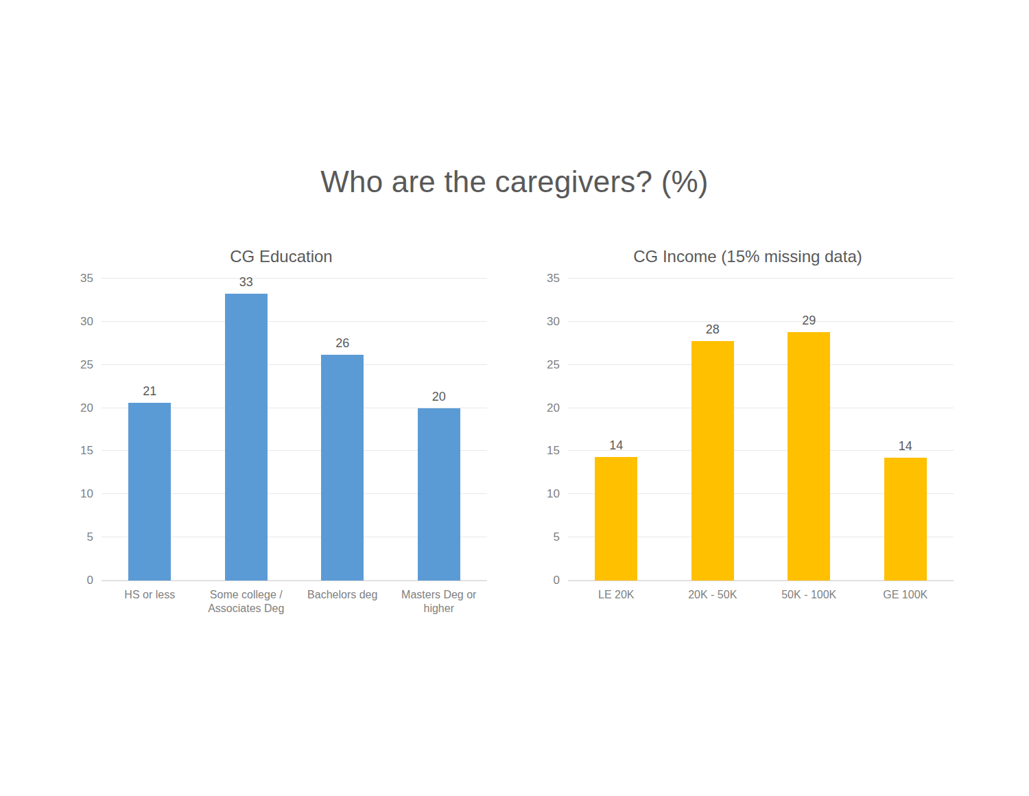Who are the caregivers? (%)
CG Education
0
5
10
15
20
25
30
35
21
33
26
20
HS or less
Some college /
Associates Deg
Bachelors deg
Masters Deg or
higher
CG Income (15% missing data)
0
5
10
15
20
25
30
35
14
28
29
14
LE 20K
20K - 50K
50K - 100K
GE 100K